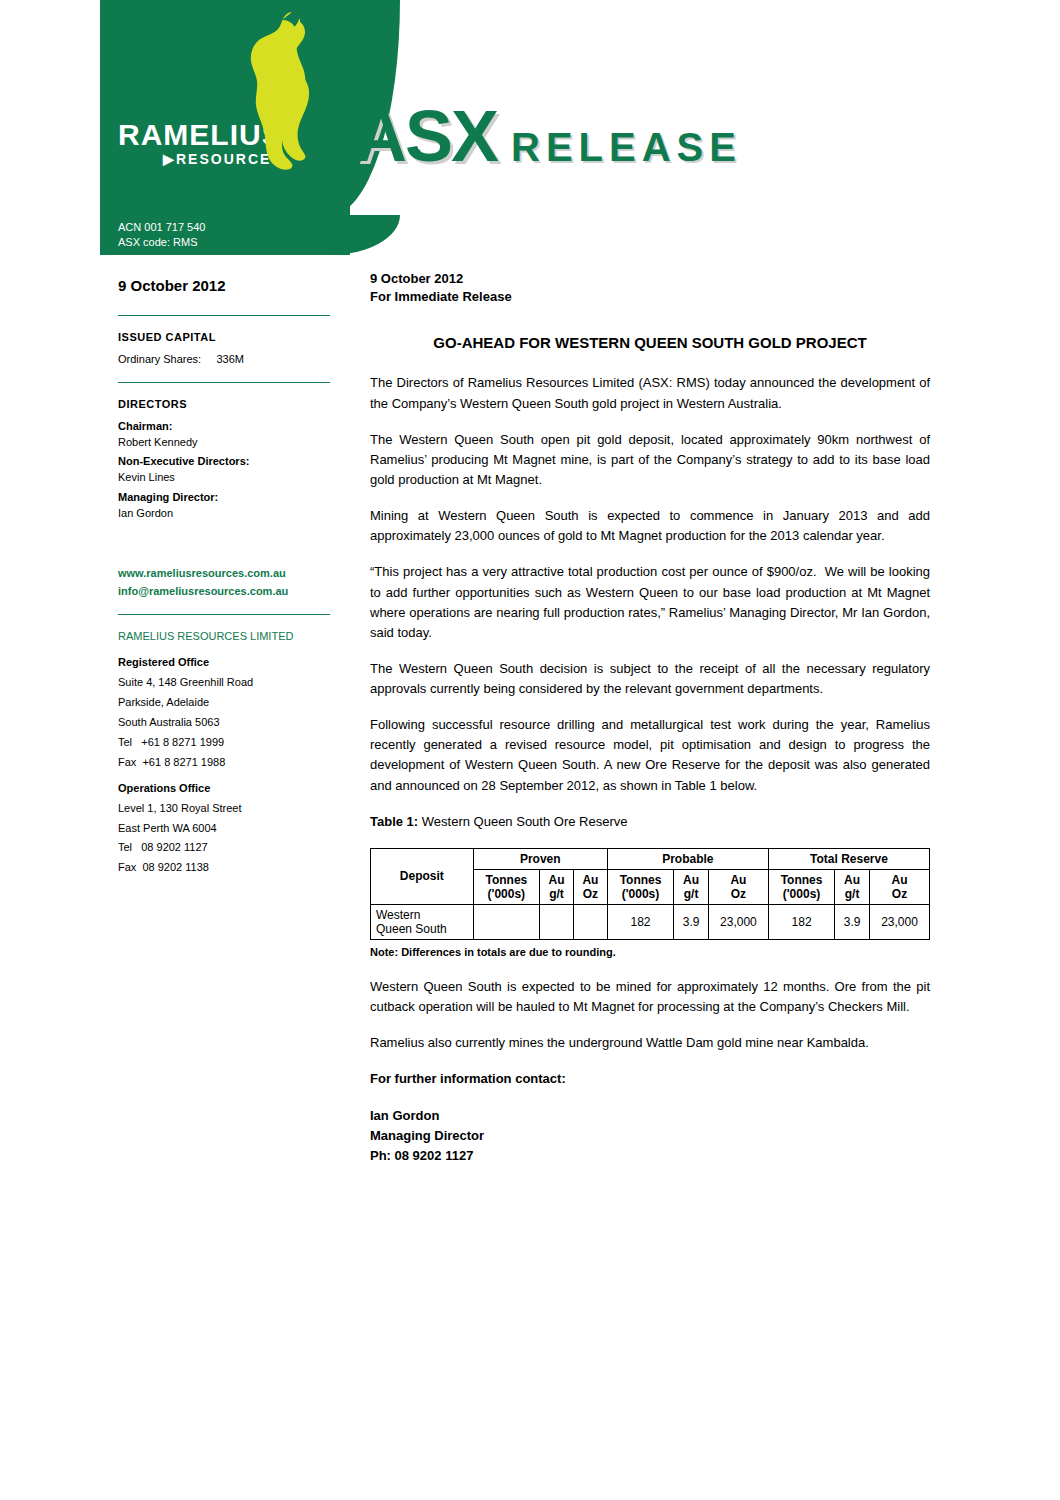RAMELIUS
▶RESOURCES
ASX RELEASE
ACN 001 717 540
ASX code: RMS
9 October 2012
ISSUED CAPITAL
Ordinary Shares: 336M
DIRECTORS
Chairman:
Robert Kennedy
Non-Executive Directors:
Kevin Lines
Managing Director:
Ian Gordon
www.rameliusresources.com.au
info@rameliusresources.com.au
RAMELIUS RESOURCES LIMITED
Registered Office
Suite 4, 148 Greenhill Road
Parkside, Adelaide
South Australia 5063
Tel +61 8 8271 1999
Fax +61 8 8271 1988
Operations Office
Level 1, 130 Royal Street
East Perth WA 6004
Tel 08 9202 1127
Fax 08 9202 1138
9 October 2012
For Immediate Release
GO-AHEAD FOR WESTERN QUEEN SOUTH GOLD PROJECT
The Directors of Ramelius Resources Limited (ASX: RMS) today announced the development of the Company’s Western Queen South gold project in Western Australia.
The Western Queen South open pit gold deposit, located approximately 90km northwest of Ramelius’ producing Mt Magnet mine, is part of the Company’s strategy to add to its base load gold production at Mt Magnet.
Mining at Western Queen South is expected to commence in January 2013 and add approximately 23,000 ounces of gold to Mt Magnet production for the 2013 calendar year.
“This project has a very attractive total production cost per ounce of $900/oz. We will be looking to add further opportunities such as Western Queen to our base load production at Mt Magnet where operations are nearing full production rates,” Ramelius’ Managing Director, Mr Ian Gordon, said today.
The Western Queen South decision is subject to the receipt of all the necessary regulatory approvals currently being considered by the relevant government departments.
Following successful resource drilling and metallurgical test work during the year, Ramelius recently generated a revised resource model, pit optimisation and design to progress the development of Western Queen South. A new Ore Reserve for the deposit was also generated and announced on 28 September 2012, as shown in Table 1 below.
Table 1: Western Queen South Ore Reserve
| Deposit | Proven | Probable | Total Reserve |
| --- | --- | --- | --- |
| Tonnes ('000s) | Au g/t | Au Oz | Tonnes ('000s) | Au g/t | Au Oz | Tonnes ('000s) | Au g/t | Au Oz |
| Western Queen South | | | | 182 | 3.9 | 23,000 | 182 | 3.9 | 23,000 |
Note: Differences in totals are due to rounding.
Western Queen South is expected to be mined for approximately 12 months. Ore from the pit cutback operation will be hauled to Mt Magnet for processing at the Company’s Checkers Mill.
Ramelius also currently mines the underground Wattle Dam gold mine near Kambalda.
For further information contact:
Ian Gordon
Managing Director
Ph: 08 9202 1127